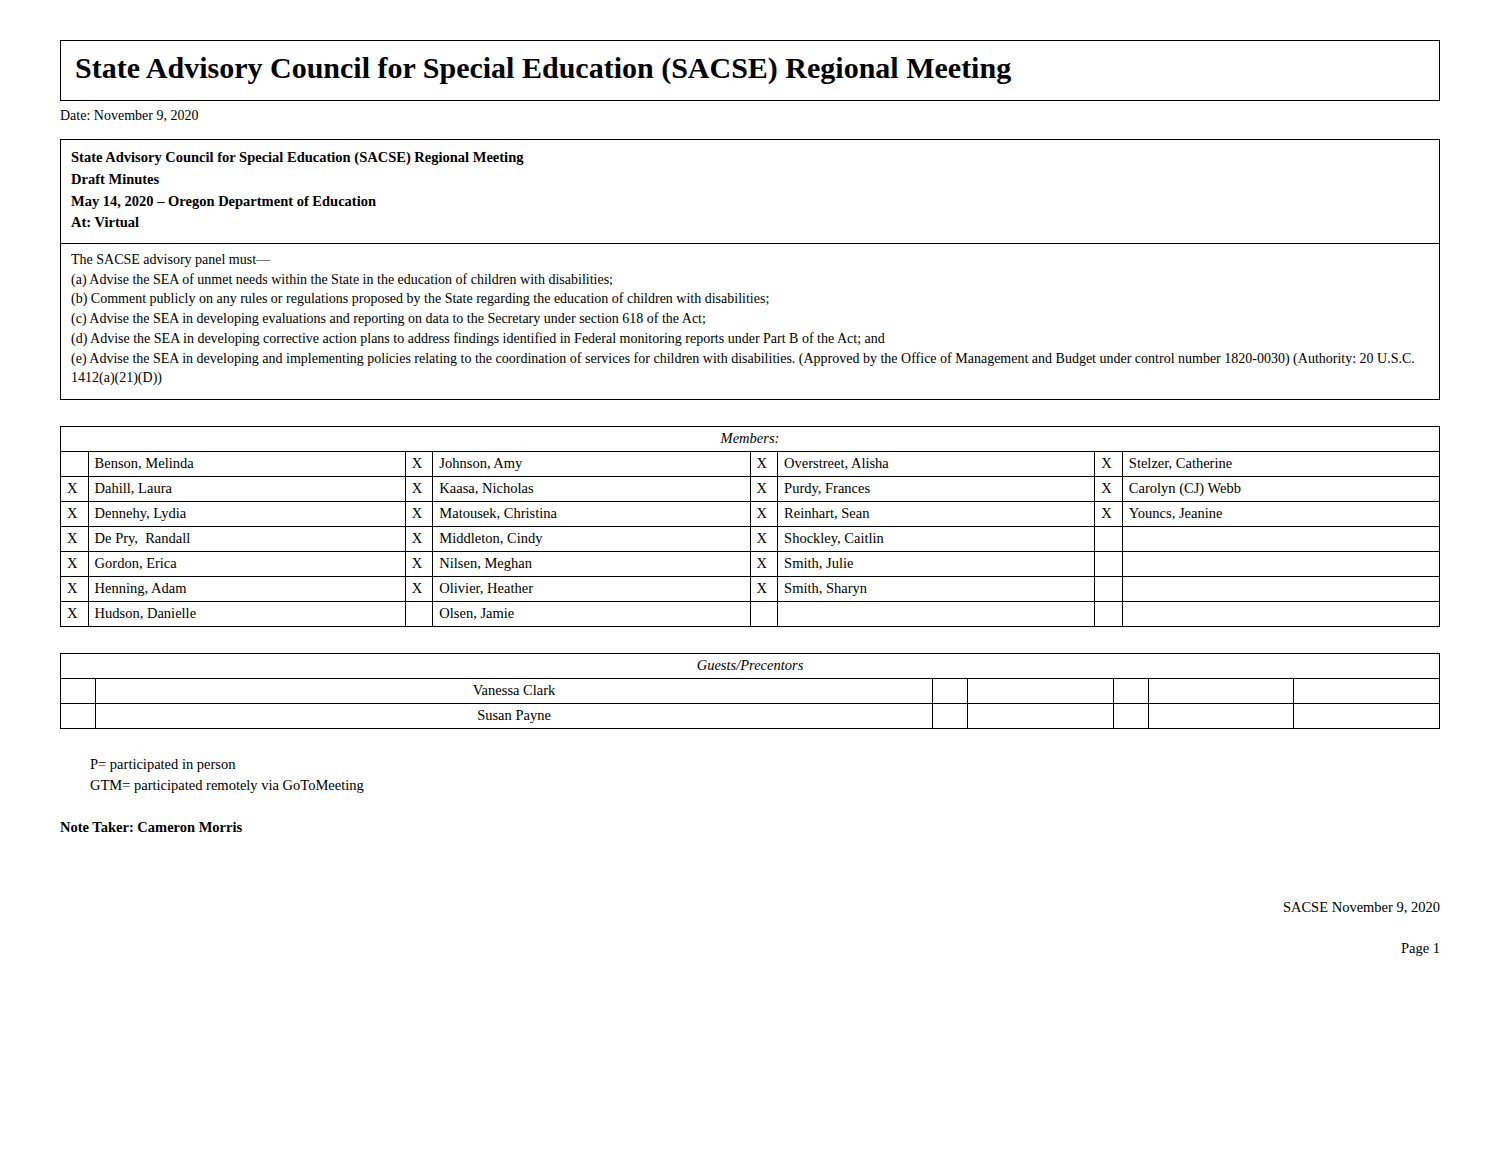State Advisory Council for Special Education (SACSE) Regional Meeting
Date: November 9, 2020
State Advisory Council for Special Education (SACSE) Regional Meeting
Draft Minutes
May 14, 2020 – Oregon Department of Education
At: Virtual
The SACSE advisory panel must—
(a) Advise the SEA of unmet needs within the State in the education of children with disabilities;
(b) Comment publicly on any rules or regulations proposed by the State regarding the education of children with disabilities;
(c) Advise the SEA in developing evaluations and reporting on data to the Secretary under section 618 of the Act;
(d) Advise the SEA in developing corrective action plans to address findings identified in Federal monitoring reports under Part B of the Act; and
(e) Advise the SEA in developing and implementing policies relating to the coordination of services for children with disabilities. (Approved by the Office of Management and Budget under control number 1820-0030) (Authority: 20 U.S.C. 1412(a)(21)(D))
| Members: |
| | Benson, Melinda | X | Johnson, Amy | X | Overstreet, Alisha | X | Stelzer, Catherine |
| X | Dahill, Laura | X | Kaasa, Nicholas | X | Purdy, Frances | X | Carolyn (CJ) Webb |
| X | Dennehy, Lydia | X | Matousek, Christina | X | Reinhart, Sean | X | Youncs, Jeanine |
| X | De Pry, Randall | X | Middleton, Cindy | X | Shockley, Caitlin | | |
| X | Gordon, Erica | X | Nilsen, Meghan | X | Smith, Julie | | |
| X | Henning, Adam | X | Olivier, Heather | X | Smith, Sharyn | | |
| X | Hudson, Danielle | | Olsen, Jamie | | | | |
| Guests/Precentors |
| | Vanessa Clark | | | | | |
| | Susan Payne | | | | | |
P= participated in person
GTM= participated remotely via GoToMeeting
Note Taker: Cameron Morris
SACSE November 9, 2020
Page 1